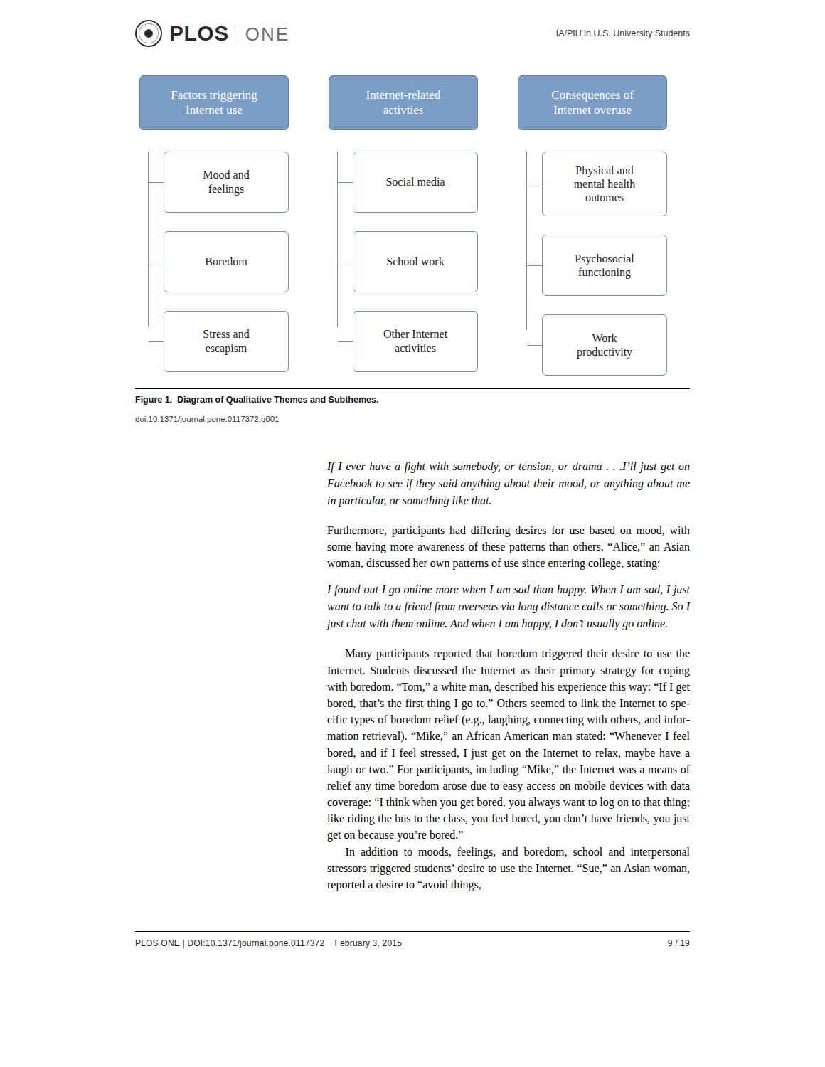PLOS ONE
IA/PIU in U.S. University Students
Factors triggering
Internet use
Mood and
feelings
Boredom
Stress and
escapism
Internet-related
activties
Social media
School work
Other Internet
activities
Consequences of
Internet overuse
Physical and
mental health
outomes
Psychosocial
functioning
Work
productivity
Figure 1. Diagram of Qualitative Themes and Subthemes.
doi:10.1371/journal.pone.0117372.g001
If I ever have a fight with somebody, or tension, or drama . . .I’ll just get on Facebook to see if they said anything about their mood, or anything about me in particular, or something like that.
Furthermore, participants had differing desires for use based on mood, with some having more awareness of these patterns than others. “Alice,” an Asian woman, discussed her own patterns of use since entering college, stating:
I found out I go online more when I am sad than happy. When I am sad, I just want to talk to a friend from overseas via long distance calls or something. So I just chat with them online. And when I am happy, I don’t usually go online.
Many participants reported that boredom triggered their desire to use the Internet. Students discussed the Internet as their primary strategy for coping with boredom. “Tom,” a white man, described his experience this way: “If I get bored, that’s the first thing I go to.” Others seemed to link the Internet to specific types of boredom relief (e.g., laughing, connecting with others, and information retrieval). “Mike,” an African American man stated: “Whenever I feel bored, and if I feel stressed, I just get on the Internet to relax, maybe have a laugh or two.” For participants, including “Mike,” the Internet was a means of relief any time boredom arose due to easy access on mobile devices with data coverage: “I think when you get bored, you always want to log on to that thing; like riding the bus to the class, you feel bored, you don’t have friends, you just get on because you’re bored.”
In addition to moods, feelings, and boredom, school and interpersonal stressors triggered students’ desire to use the Internet. “Sue,” an Asian woman, reported a desire to “avoid things,
PLOS ONE | DOI:10.1371/journal.pone.0117372 February 3, 2015
9 / 19